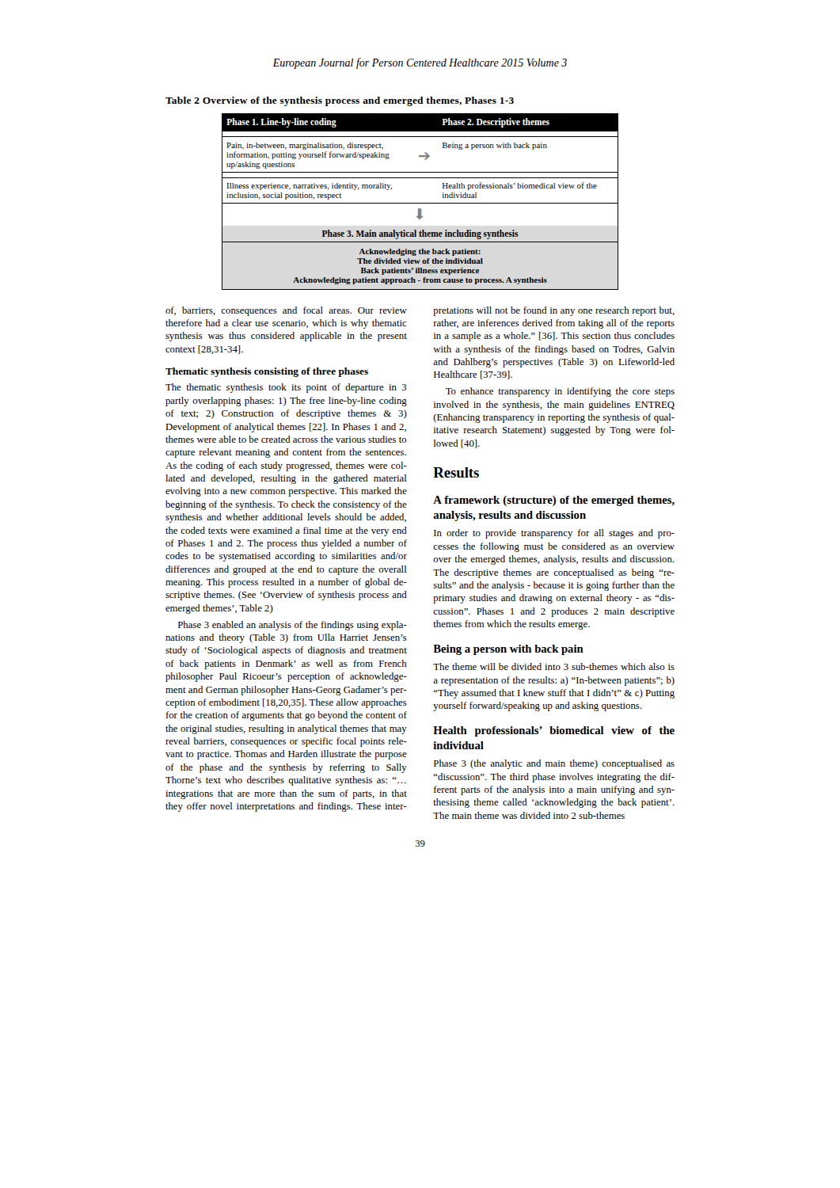European Journal for Person Centered Healthcare 2015 Volume 3
Table 2 Overview of the synthesis process and emerged themes, Phases 1-3
| Phase 1. Line-by-line coding | Phase 2. Descriptive themes |
| Pain, in-between, marginalisation, disrespect, information, putting yourself forward/speaking up/asking questions | ➔ | Being a person with back pain |
| Illness experience, narratives, identity, morality, inclusion, social position, respect | | Health professionals’ biomedical view of the individual |
| ⬇ |
| Phase 3. Main analytical theme including synthesis |
| Acknowledging the back patient: The divided view of the individual Back patients’ illness experience Acknowledging patient approach - from cause to process. A synthesis |
of, barriers, consequences and focal areas. Our review therefore had a clear use scenario, which is why thematic synthesis was thus considered applicable in the present context [28,31-34].
Thematic synthesis consisting of three phases
The thematic synthesis took its point of departure in 3 partly overlapping phases: 1) The free line-by-line coding of text; 2) Construction of descriptive themes & 3) Development of analytical themes [22]. In Phases 1 and 2, themes were able to be created across the various studies to capture relevant meaning and content from the sentences. As the coding of each study progressed, themes were collated and developed, resulting in the gathered material evolving into a new common perspective. This marked the beginning of the synthesis. To check the consistency of the synthesis and whether additional levels should be added, the coded texts were examined a final time at the very end of Phases 1 and 2. The process thus yielded a number of codes to be systematised according to similarities and/or differences and grouped at the end to capture the overall meaning. This process resulted in a number of global descriptive themes. (See ‘Overview of synthesis process and emerged themes’, Table 2)
Phase 3 enabled an analysis of the findings using explanations and theory (Table 3) from Ulla Harriet Jensen’s study of ‘Sociological aspects of diagnosis and treatment of back patients in Denmark’ as well as from French philosopher Paul Ricoeur’s perception of acknowledgement and German philosopher Hans-Georg Gadamer’s perception of embodiment [18,20,35]. These allow approaches for the creation of arguments that go beyond the content of the original studies, resulting in analytical themes that may reveal barriers, consequences or specific focal points relevant to practice. Thomas and Harden illustrate the purpose of the phase and the synthesis by referring to Sally Thorne’s text who describes qualitative synthesis as: “… integrations that are more than the sum of parts, in that they offer novel interpretations and findings. These interpretations will not be found in any one research report but, rather, are inferences derived from taking all of the reports in a sample as a whole.” [36]. This section thus concludes with a synthesis of the findings based on Todres, Galvin and Dahlberg’s perspectives (Table 3) on Lifeworld-led Healthcare [37-39].
To enhance transparency in identifying the core steps involved in the synthesis, the main guidelines ENTREQ (Enhancing transparency in reporting the synthesis of qualitative research Statement) suggested by Tong were followed [40].
Results
A framework (structure) of the emerged themes, analysis, results and discussion
In order to provide transparency for all stages and processes the following must be considered as an overview over the emerged themes, analysis, results and discussion. The descriptive themes are conceptualised as being “results” and the analysis - because it is going further than the primary studies and drawing on external theory - as “discussion”. Phases 1 and 2 produces 2 main descriptive themes from which the results emerge.
Being a person with back pain
The theme will be divided into 3 sub-themes which also is a representation of the results: a) “In-between patients”; b) “They assumed that I knew stuff that I didn’t” & c) Putting yourself forward/speaking up and asking questions.
Health professionals’ biomedical view of the individual
Phase 3 (the analytic and main theme) conceptualised as “discussion”. The third phase involves integrating the different parts of the analysis into a main unifying and synthesising theme called ‘acknowledging the back patient’. The main theme was divided into 2 sub-themes
39